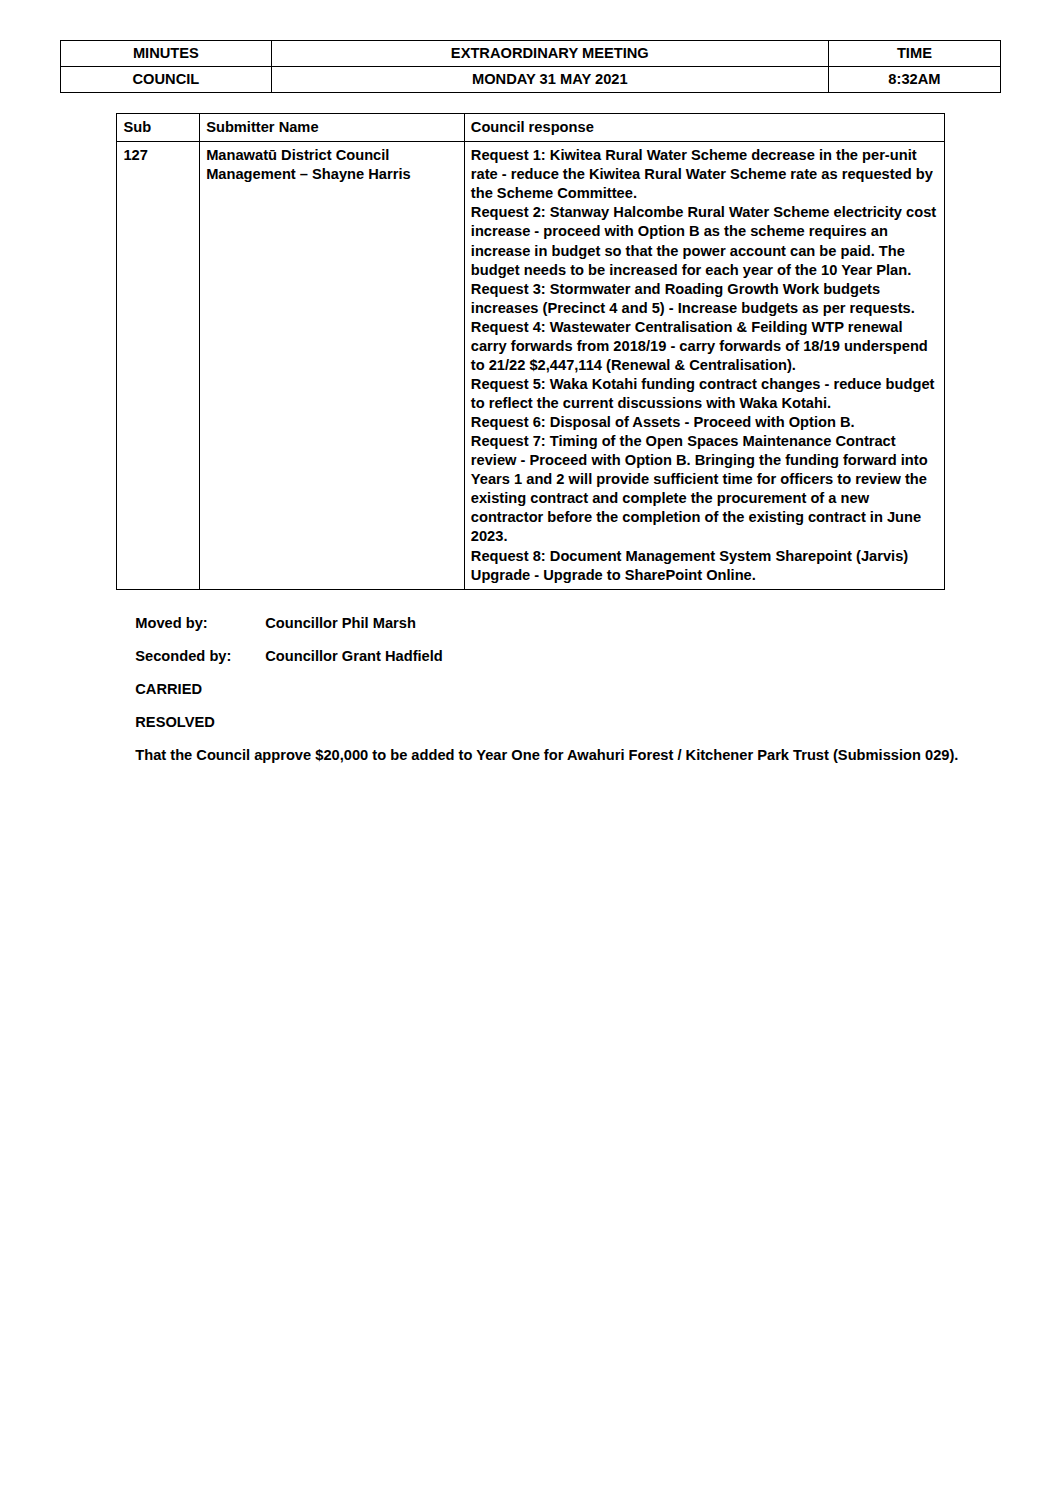| MINUTES | EXTRAORDINARY MEETING | TIME |
| COUNCIL | MONDAY 31 MAY 2021 | 8:32AM |
| Sub | Submitter Name | Council response |
| --- | --- | --- |
| 127 | Manawatū District Council Management – Shayne Harris | Request 1: Kiwitea Rural Water Scheme decrease in the per-unit rate - reduce the Kiwitea Rural Water Scheme rate as requested by the Scheme Committee. Request 2: Stanway Halcombe Rural Water Scheme electricity cost increase - proceed with Option B as the scheme requires an increase in budget so that the power account can be paid. The budget needs to be increased for each year of the 10 Year Plan. Request 3: Stormwater and Roading Growth Work budgets increases (Precinct 4 and 5) - Increase budgets as per requests. Request 4: Wastewater Centralisation & Feilding WTP renewal carry forwards from 2018/19 - carry forwards of 18/19 underspend to 21/22 $2,447,114 (Renewal & Centralisation). Request 5: Waka Kotahi funding contract changes - reduce budget to reflect the current discussions with Waka Kotahi. Request 6: Disposal of Assets - Proceed with Option B. Request 7: Timing of the Open Spaces Maintenance Contract review - Proceed with Option B. Bringing the funding forward into Years 1 and 2 will provide sufficient time for officers to review the existing contract and complete the procurement of a new contractor before the completion of the existing contract in June 2023. Request 8: Document Management System Sharepoint (Jarvis) Upgrade - Upgrade to SharePoint Online. |
Moved by: Councillor Phil Marsh
Seconded by: Councillor Grant Hadfield
CARRIED
RESOLVED
That the Council approve $20,000 to be added to Year One for Awahuri Forest / Kitchener Park Trust (Submission 029).